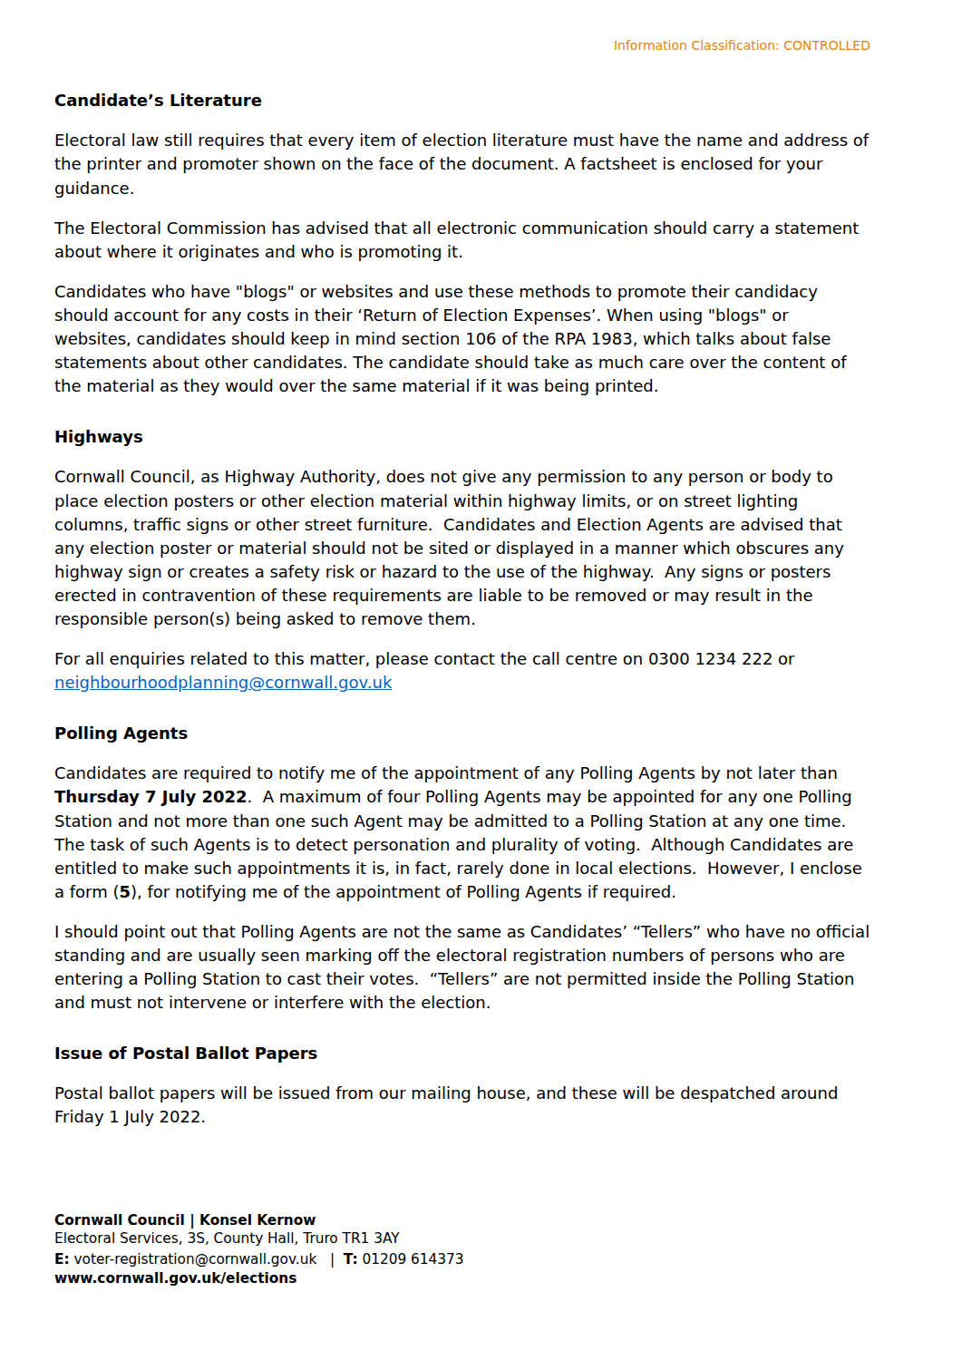Information Classification: CONTROLLED
Candidate’s Literature
Electoral law still requires that every item of election literature must have the name and address of the printer and promoter shown on the face of the document. A factsheet is enclosed for your guidance.
The Electoral Commission has advised that all electronic communication should carry a statement about where it originates and who is promoting it.
Candidates who have "blogs" or websites and use these methods to promote their candidacy should account for any costs in their ‘Return of Election Expenses’. When using "blogs" or websites, candidates should keep in mind section 106 of the RPA 1983, which talks about false statements about other candidates. The candidate should take as much care over the content of the material as they would over the same material if it was being printed.
Highways
Cornwall Council, as Highway Authority, does not give any permission to any person or body to place election posters or other election material within highway limits, or on street lighting columns, traffic signs or other street furniture. Candidates and Election Agents are advised that any election poster or material should not be sited or displayed in a manner which obscures any highway sign or creates a safety risk or hazard to the use of the highway. Any signs or posters erected in contravention of these requirements are liable to be removed or may result in the responsible person(s) being asked to remove them.
For all enquiries related to this matter, please contact the call centre on 0300 1234 222 or neighbourhoodplanning@cornwall.gov.uk
Polling Agents
Candidates are required to notify me of the appointment of any Polling Agents by not later than Thursday 7 July 2022. A maximum of four Polling Agents may be appointed for any one Polling Station and not more than one such Agent may be admitted to a Polling Station at any one time. The task of such Agents is to detect personation and plurality of voting. Although Candidates are entitled to make such appointments it is, in fact, rarely done in local elections. However, I enclose a form (5), for notifying me of the appointment of Polling Agents if required.
I should point out that Polling Agents are not the same as Candidates’ “Tellers” who have no official standing and are usually seen marking off the electoral registration numbers of persons who are entering a Polling Station to cast their votes. “Tellers” are not permitted inside the Polling Station and must not intervene or interfere with the election.
Issue of Postal Ballot Papers
Postal ballot papers will be issued from our mailing house, and these will be despatched around Friday 1 July 2022.
Cornwall Council | Konsel Kernow
Electoral Services, 3S, County Hall, Truro TR1 3AY
E: voter-registration@cornwall.gov.uk | T: 01209 614373
www.cornwall.gov.uk/elections